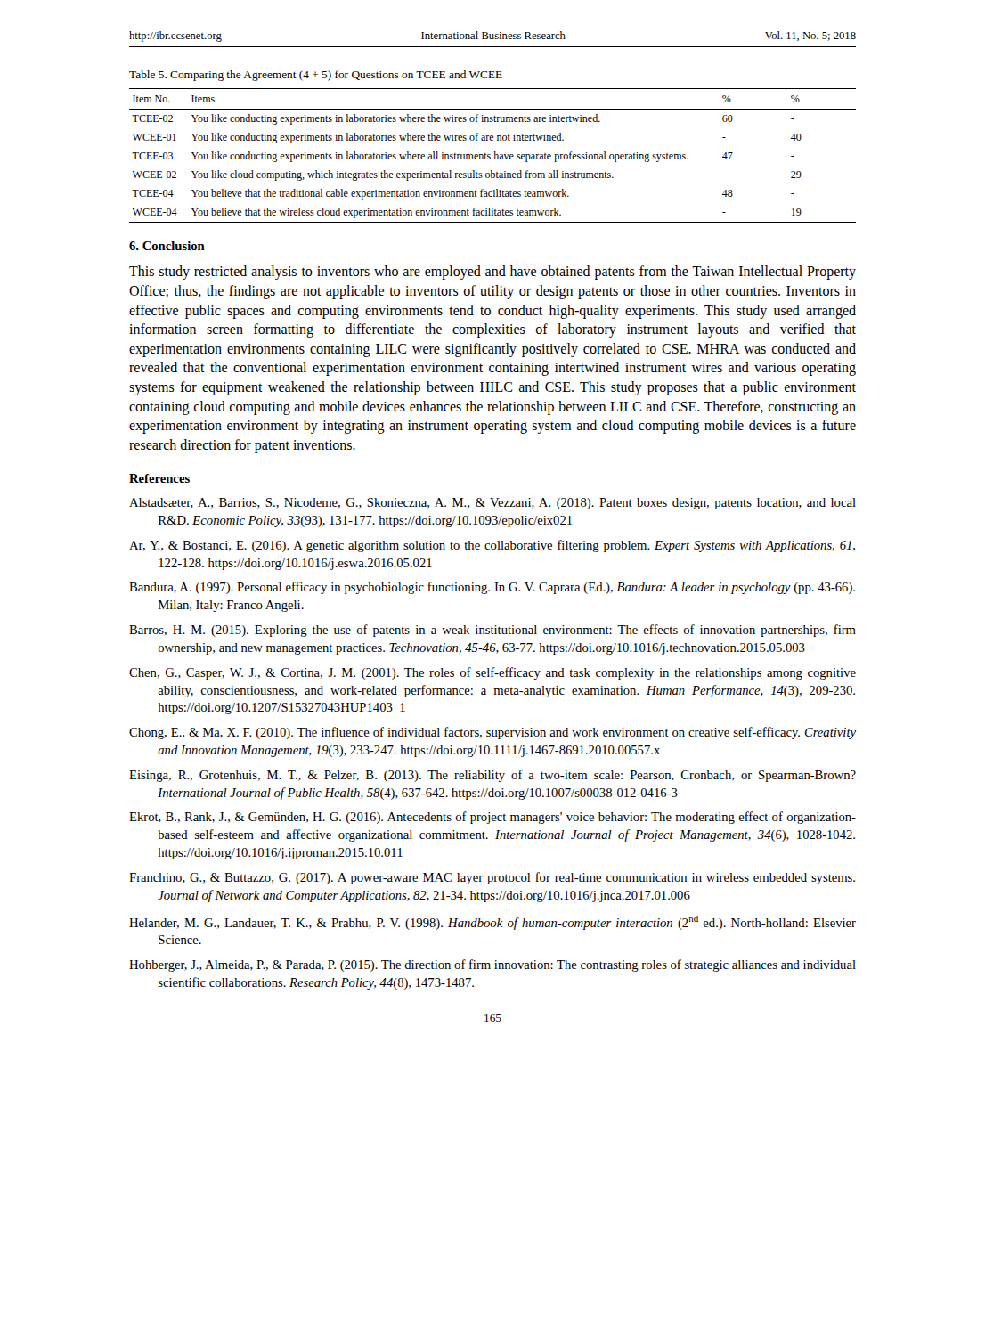http://ibr.ccsenet.org
International Business Research
Vol. 11, No. 5; 2018
Table 5. Comparing the Agreement (4 + 5) for Questions on TCEE and WCEE
| Item No. | Items | % | % |
| --- | --- | --- | --- |
| TCEE-02 | You like conducting experiments in laboratories where the wires of instruments are intertwined. | 60 | - |
| WCEE-01 | You like conducting experiments in laboratories where the wires of are not intertwined. | - | 40 |
| TCEE-03 | You like conducting experiments in laboratories where all instruments have separate professional operating systems. | 47 | - |
| WCEE-02 | You like cloud computing, which integrates the experimental results obtained from all instruments. | - | 29 |
| TCEE-04 | You believe that the traditional cable experimentation environment facilitates teamwork. | 48 | - |
| WCEE-04 | You believe that the wireless cloud experimentation environment facilitates teamwork. | - | 19 |
6. Conclusion
This study restricted analysis to inventors who are employed and have obtained patents from the Taiwan Intellectual Property Office; thus, the findings are not applicable to inventors of utility or design patents or those in other countries. Inventors in effective public spaces and computing environments tend to conduct high-quality experiments. This study used arranged information screen formatting to differentiate the complexities of laboratory instrument layouts and verified that experimentation environments containing LILC were significantly positively correlated to CSE. MHRA was conducted and revealed that the conventional experimentation environment containing intertwined instrument wires and various operating systems for equipment weakened the relationship between HILC and CSE. This study proposes that a public environment containing cloud computing and mobile devices enhances the relationship between LILC and CSE. Therefore, constructing an experimentation environment by integrating an instrument operating system and cloud computing mobile devices is a future research direction for patent inventions.
References
Alstadsæter, A., Barrios, S., Nicodeme, G., Skonieczna, A. M., & Vezzani, A. (2018). Patent boxes design, patents location, and local R&D. Economic Policy, 33(93), 131-177. https://doi.org/10.1093/epolic/eix021
Ar, Y., & Bostanci, E. (2016). A genetic algorithm solution to the collaborative filtering problem. Expert Systems with Applications, 61, 122-128. https://doi.org/10.1016/j.eswa.2016.05.021
Bandura, A. (1997). Personal efficacy in psychobiologic functioning. In G. V. Caprara (Ed.), Bandura: A leader in psychology (pp. 43-66). Milan, Italy: Franco Angeli.
Barros, H. M. (2015). Exploring the use of patents in a weak institutional environment: The effects of innovation partnerships, firm ownership, and new management practices. Technovation, 45-46, 63-77. https://doi.org/10.1016/j.technovation.2015.05.003
Chen, G., Casper, W. J., & Cortina, J. M. (2001). The roles of self-efficacy and task complexity in the relationships among cognitive ability, conscientiousness, and work-related performance: a meta-analytic examination. Human Performance, 14(3), 209-230. https://doi.org/10.1207/S15327043HUP1403_1
Chong, E., & Ma, X. F. (2010). The influence of individual factors, supervision and work environment on creative self-efficacy. Creativity and Innovation Management, 19(3), 233-247. https://doi.org/10.1111/j.1467-8691.2010.00557.x
Eisinga, R., Grotenhuis, M. T., & Pelzer, B. (2013). The reliability of a two-item scale: Pearson, Cronbach, or Spearman-Brown? International Journal of Public Health, 58(4), 637-642. https://doi.org/10.1007/s00038-012-0416-3
Ekrot, B., Rank, J., & Gemünden, H. G. (2016). Antecedents of project managers' voice behavior: The moderating effect of organization-based self-esteem and affective organizational commitment. International Journal of Project Management, 34(6), 1028-1042. https://doi.org/10.1016/j.ijproman.2015.10.011
Franchino, G., & Buttazzo, G. (2017). A power-aware MAC layer protocol for real-time communication in wireless embedded systems. Journal of Network and Computer Applications, 82, 21-34. https://doi.org/10.1016/j.jnca.2017.01.006
Helander, M. G., Landauer, T. K., & Prabhu, P. V. (1998). Handbook of human-computer interaction (2nd ed.). North-holland: Elsevier Science.
Hohberger, J., Almeida, P., & Parada, P. (2015). The direction of firm innovation: The contrasting roles of strategic alliances and individual scientific collaborations. Research Policy, 44(8), 1473-1487.
165